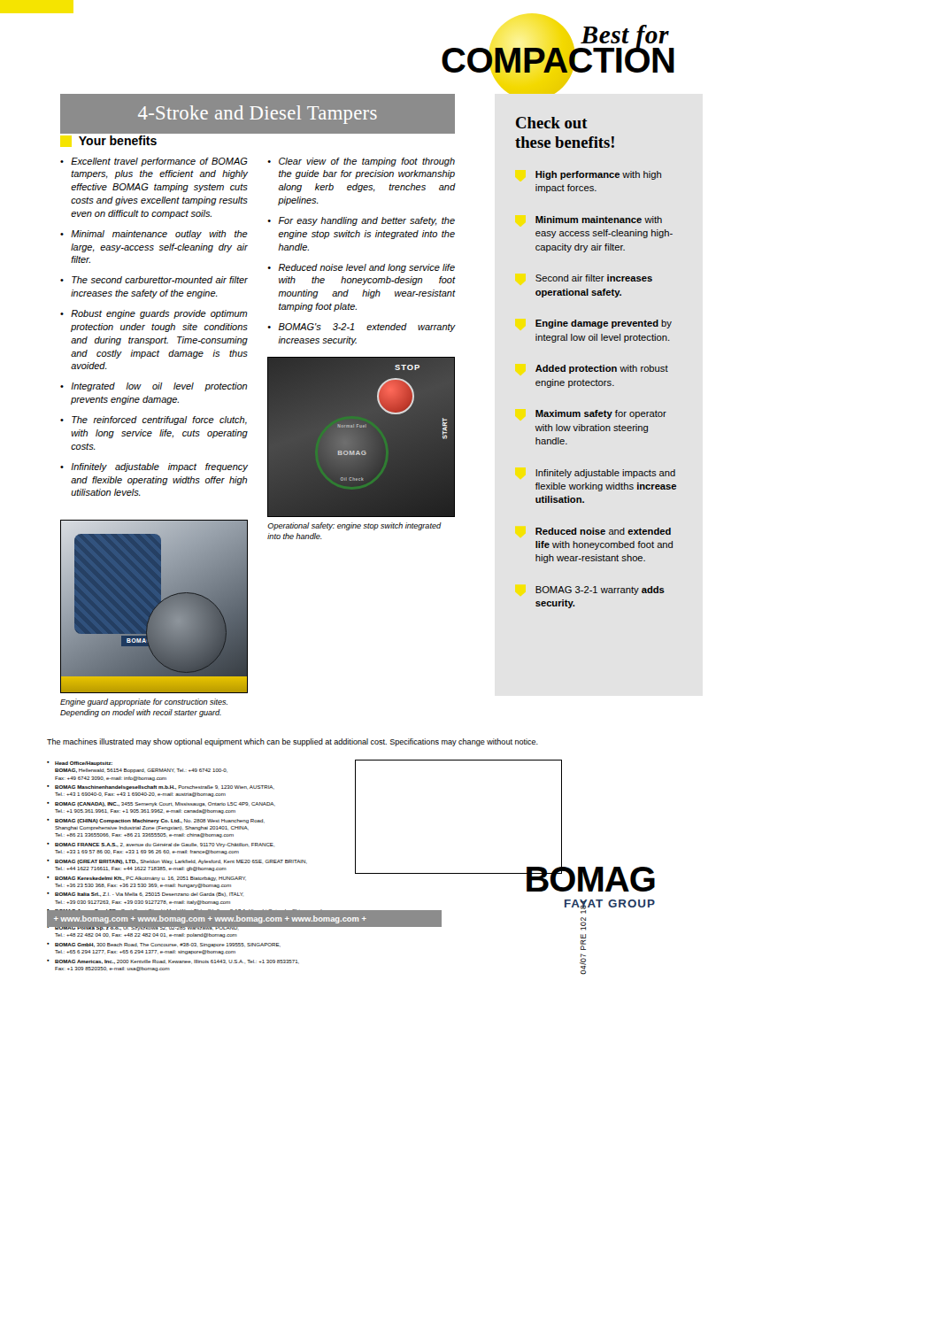Best for
COMPACTION
4-Stroke and Diesel Tampers
Your benefits
Excellent travel performance of BOMAG tampers, plus the efficient and highly effective BOMAG tamping system cuts costs and gives excellent tamping results even on difficult to compact soils.
Minimal maintenance outlay with the large, easy-access self-cleaning dry air filter.
The second carburettor-mounted air filter increases the safety of the engine.
Robust engine guards provide optimum protection under tough site conditions and during transport. Time-consuming and costly impact damage is thus avoided.
Integrated low oil level protection prevents engine damage.
The reinforced centrifugal force clutch, with long service life, cuts operating costs.
Infinitely adjustable impact frequency and flexible operating widths offer high utilisation levels.
BOMAG
Engine guard appropriate for construction sites.
Depending on model with recoil starter guard.
Clear view of the tamping foot through the guide bar for precision workmanship along kerb edges, trenches and pipelines.
For easy handling and better safety, the engine stop switch is integrated into the handle.
Reduced noise level and long service life with the honeycomb-design foot mounting and high wear-resistant tamping foot plate.
BOMAG's 3-2-1 extended warranty increases security.
STOP
START
Normal Fuel
BOMAG
Oil Check
Operational safety: engine stop switch integrated into the handle.
Check out
these benefits!
High performance with high impact forces.
Minimum maintenance with easy access self-cleaning high-capacity dry air filter.
Second air filter increases operational safety.
Engine damage prevented by integral low oil level protection.
Added protection with robust engine protectors.
Maximum safety for operator with low vibration steering handle.
Infinitely adjustable impacts and flexible working widths increase utilisation.
Reduced noise and extended life with honeycombed foot and high wear-resistant shoe.
BOMAG 3-2-1 warranty adds security.
The machines illustrated may show optional equipment which can be supplied at additional cost. Specifications may change without notice.
Head Office/Hauptsitz:
BOMAG, Hellerwald, 56154 Boppard, GERMANY, Tel.: +49 6742 100-0,
Fax: +49 6742 3090, e-mail: info@bomag.com
BOMAG Maschinenhandelsgesellschaft m.b.H., Porschestraße 9, 1230 Wien, AUSTRIA,
Tel.: +43 1 69040-0, Fax: +43 1 69040-20, e-mail: austria@bomag.com
BOMAG (CANADA), INC., 3455 Semenyk Court, Mississauga, Ontario L5C 4P9, CANADA,
Tel.: +1 905.361.9961, Fax: +1 905.361.9962, e-mail: canada@bomag.com
BOMAG (CHINA) Compaction Machinery Co. Ltd., No. 2808 West Huancheng Road,
Shanghai Comprehensive Industrial Zone (Fengxian), Shanghai 201401, CHINA,
Tel.: +86 21 33655066, Fax: +86 21 33655505, e-mail: china@bomag.com
BOMAG FRANCE S.A.S., 2, avenue du Général de Gaulle, 91170 Viry-Châtillon, FRANCE,
Tel.: +33 1 69 57 86 00, Fax: +33 1 69 96 26 60, e-mail: france@bomag.com
BOMAG (GREAT BRITAIN), LTD., Sheldon Way, Larkfield, Aylesford, Kent ME20 6SE, GREAT BRITAIN,
Tel.: +44 1622 716611, Fax: +44 1622 718385, e-mail: gb@bomag.com
BOMAG Kereskedelmi Kft., PC Alkotmány u. 16, 2051 Biatorbágy, HUNGARY,
Tel.: +36 23 530 368, Fax: +36 23 530 369, e-mail: hungary@bomag.com
BOMAG Italia Srl., Z.I. - Via Mella 6, 25015 Desenzano del Garda (Bs), ITALY,
Tel.: +39 030 9127263, Fax: +39 030 9127278, e-mail: italy@bomag.com
BOMAG Japan Co., LTD., Oval Court Ohsaki Mark West Bldg. 8th floor, 2-17-1, Higashi Gotanda, Shinagawa-ku,
Tokyo, JAPAN, 141-0022, Tel: +81 3 5449 7560, Fax: +81 3 5449 0160, e-mail: japan@bomag.com
BOMAG Polska Sp. z o.o., Ul. Szyszkowa 52, 02-285 Warszawa, POLAND,
Tel.: +48 22 482 04 00, Fax: +48 22 482 04 01, e-mail: poland@bomag.com
BOMAG GmbH, 300 Beach Road, The Concourse, #38-03, Singapore 199555, SINGAPORE,
Tel.: +65 6 294 1277, Fax: +65 6 294 1377, e-mail: singapore@bomag.com
BOMAG Americas, Inc., 2000 Kentville Road, Kewanee, Illinois 61443, U.S.A., Tel.: +1 309 8533571,
Fax: +1 309 8520350, e-mail: usa@bomag.com
04/07 PRE 102 184
BOMAG
FAYAT GROUP
+ www.bomag.com + www.bomag.com + www.bomag.com + www.bomag.com +